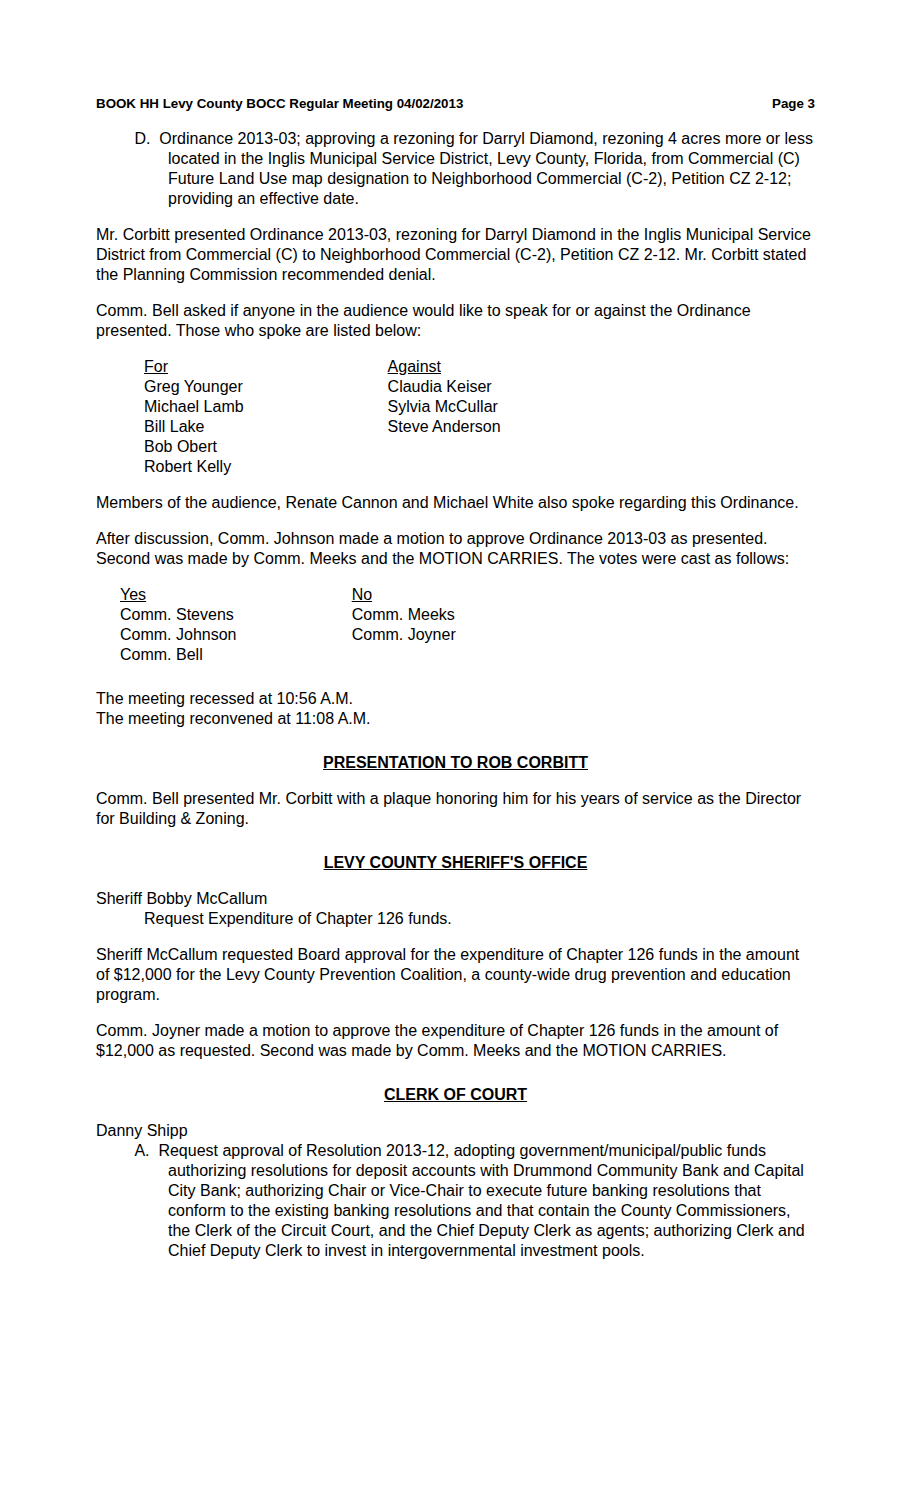BOOK HH Levy County BOCC Regular Meeting 04/02/2013
Page 3
D. Ordinance 2013-03; approving a rezoning for Darryl Diamond, rezoning 4 acres more or less located in the Inglis Municipal Service District, Levy County, Florida, from Commercial (C) Future Land Use map designation to Neighborhood Commercial (C-2), Petition CZ 2-12; providing an effective date.
Mr. Corbitt presented Ordinance 2013-03, rezoning for Darryl Diamond in the Inglis Municipal Service District from Commercial (C) to Neighborhood Commercial (C-2), Petition CZ 2-12. Mr. Corbitt stated the Planning Commission recommended denial.
Comm. Bell asked if anyone in the audience would like to speak for or against the Ordinance presented. Those who spoke are listed below:
| For | Against |
| Greg Younger | Claudia Keiser |
| Michael Lamb | Sylvia McCullar |
| Bill Lake | Steve Anderson |
| Bob Obert | |
| Robert Kelly | |
Members of the audience, Renate Cannon and Michael White also spoke regarding this Ordinance.
After discussion, Comm. Johnson made a motion to approve Ordinance 2013-03 as presented. Second was made by Comm. Meeks and the MOTION CARRIES. The votes were cast as follows:
| Yes | No |
| Comm. Stevens | Comm. Meeks |
| Comm. Johnson | Comm. Joyner |
| Comm. Bell | |
The meeting recessed at 10:56 A.M.
The meeting reconvened at 11:08 A.M.
PRESENTATION TO ROB CORBITT
Comm. Bell presented Mr. Corbitt with a plaque honoring him for his years of service as the Director for Building & Zoning.
LEVY COUNTY SHERIFF'S OFFICE
Sheriff Bobby McCallum
Request Expenditure of Chapter 126 funds.
Sheriff McCallum requested Board approval for the expenditure of Chapter 126 funds in the amount of $12,000 for the Levy County Prevention Coalition, a county-wide drug prevention and education program.
Comm. Joyner made a motion to approve the expenditure of Chapter 126 funds in the amount of $12,000 as requested. Second was made by Comm. Meeks and the MOTION CARRIES.
CLERK OF COURT
Danny Shipp
A. Request approval of Resolution 2013-12, adopting government/municipal/public funds authorizing resolutions for deposit accounts with Drummond Community Bank and Capital City Bank; authorizing Chair or Vice-Chair to execute future banking resolutions that conform to the existing banking resolutions and that contain the County Commissioners, the Clerk of the Circuit Court, and the Chief Deputy Clerk as agents; authorizing Clerk and Chief Deputy Clerk to invest in intergovernmental investment pools.